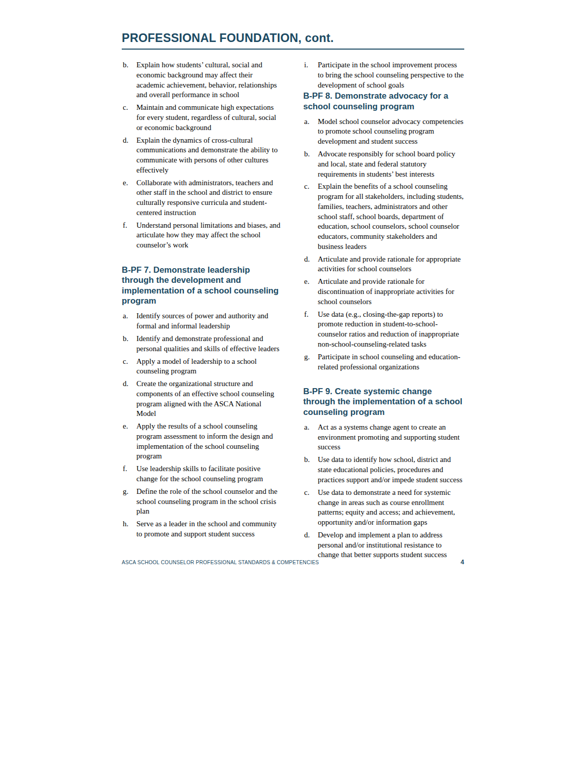PROFESSIONAL FOUNDATION, cont.
Explain how students’ cultural, social and economic background may affect their academic achievement, behavior, relationships and overall performance in school
Maintain and communicate high expectations for every student, regardless of cultural, social or economic background
Explain the dynamics of cross-cultural communications and demonstrate the ability to communicate with persons of other cultures effectively
Collaborate with administrators, teachers and other staff in the school and district to ensure culturally responsive curricula and student-centered instruction
Understand personal limitations and biases, and articulate how they may affect the school counselor’s work
B-PF 7. Demonstrate leadership through the development and implementation of a school counseling program
Identify sources of power and authority and formal and informal leadership
Identify and demonstrate professional and personal qualities and skills of effective leaders
Apply a model of leadership to a school counseling program
Create the organizational structure and components of an effective school counseling program aligned with the ASCA National Model
Apply the results of a school counseling program assessment to inform the design and implementation of the school counseling program
Use leadership skills to facilitate positive change for the school counseling program
Define the role of the school counselor and the school counseling program in the school crisis plan
Serve as a leader in the school and community to promote and support student success
Participate in the school improvement process to bring the school counseling perspective to the development of school goals
B-PF 8. Demonstrate advocacy for a school counseling program
Model school counselor advocacy competencies to promote school counseling program development and student success
Advocate responsibly for school board policy and local, state and federal statutory requirements in students’ best interests
Explain the benefits of a school counseling program for all stakeholders, including students, families, teachers, administrators and other school staff, school boards, department of education, school counselors, school counselor educators, community stakeholders and business leaders
Articulate and provide rationale for appropriate activities for school counselors
Articulate and provide rationale for discontinuation of inappropriate activities for school counselors
Use data (e.g., closing-the-gap reports) to promote reduction in student-to-school-counselor ratios and reduction of inappropriate non-school-counseling-related tasks
Participate in school counseling and education-related professional organizations
B-PF 9. Create systemic change through the implementation of a school counseling program
Act as a systems change agent to create an environment promoting and supporting student success
Use data to identify how school, district and state educational policies, procedures and practices support and/or impede student success
Use data to demonstrate a need for systemic change in areas such as course enrollment patterns; equity and access; and achievement, opportunity and/or information gaps
Develop and implement a plan to address personal and/or institutional resistance to change that better supports student success
ASCA SCHOOL COUNSELOR PROFESSIONAL STANDARDS & COMPETENCIES 4